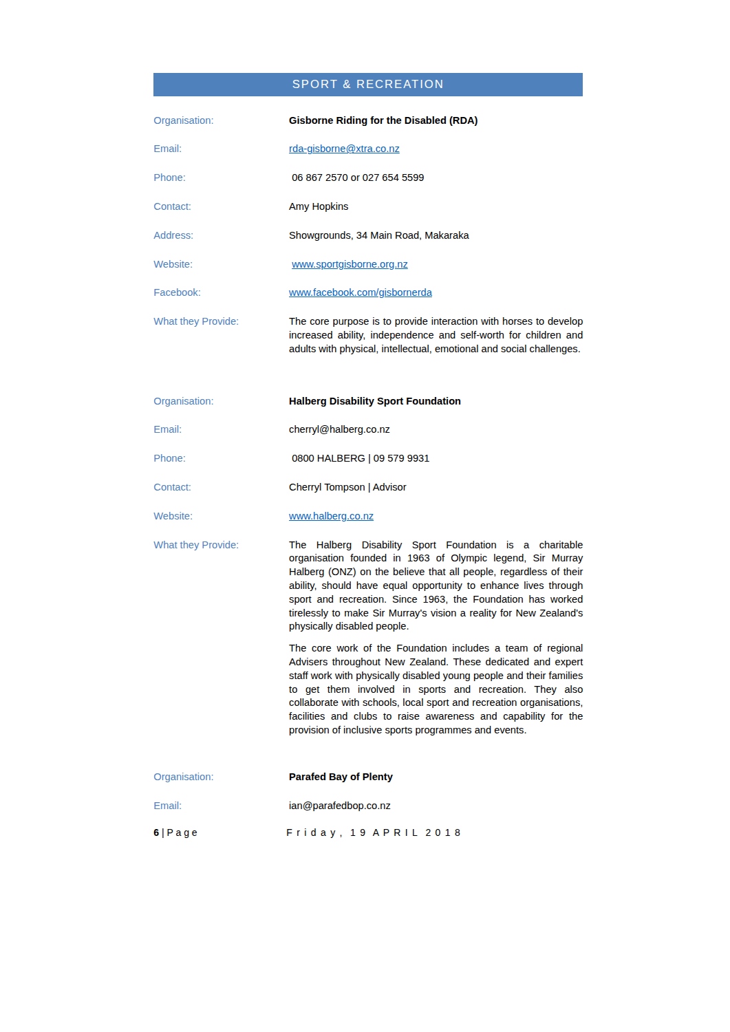SPORT & RECREATION
| Organisation: | Gisborne Riding for the Disabled (RDA) |
| Email: | rda-gisborne@xtra.co.nz |
| Phone: | 06 867 2570 or 027 654 5599 |
| Contact: | Amy Hopkins |
| Address: | Showgrounds, 34 Main Road, Makaraka |
| Website: | www.sportgisborne.org.nz |
| Facebook: | www.facebook.com/gisbornerda |
| What they Provide: | The core purpose is to provide interaction with horses to develop increased ability, independence and self-worth for children and adults with physical, intellectual, emotional and social challenges. |
| Organisation: | Halberg Disability Sport Foundation |
| Email: | cherryl@halberg.co.nz |
| Phone: | 0800 HALBERG / 09 579 9931 |
| Contact: | Cherryl Tompson / Advisor |
| Website: | www.halberg.co.nz |
| What they Provide: | The Halberg Disability Sport Foundation is a charitable organisation founded in 1963 of Olympic legend, Sir Murray Halberg (ONZ) on the believe that all people, regardless of their ability, should have equal opportunity to enhance lives through sport and recreation. Since 1963, the Foundation has worked tirelessly to make Sir Murray's vision a reality for New Zealand's physically disabled people. The core work of the Foundation includes a team of regional Advisers throughout New Zealand. These dedicated and expert staff work with physically disabled young people and their families to get them involved in sports and recreation. They also collaborate with schools, local sport and recreation organisations, facilities and clubs to raise awareness and capability for the provision of inclusive sports programmes and events. |
| Organisation: | Parafed Bay of Plenty |
| Email: | ian@parafedbop.co.nz |
6 | P a g e F r i d a y , 1 9 A P R I L 2 0 1 8